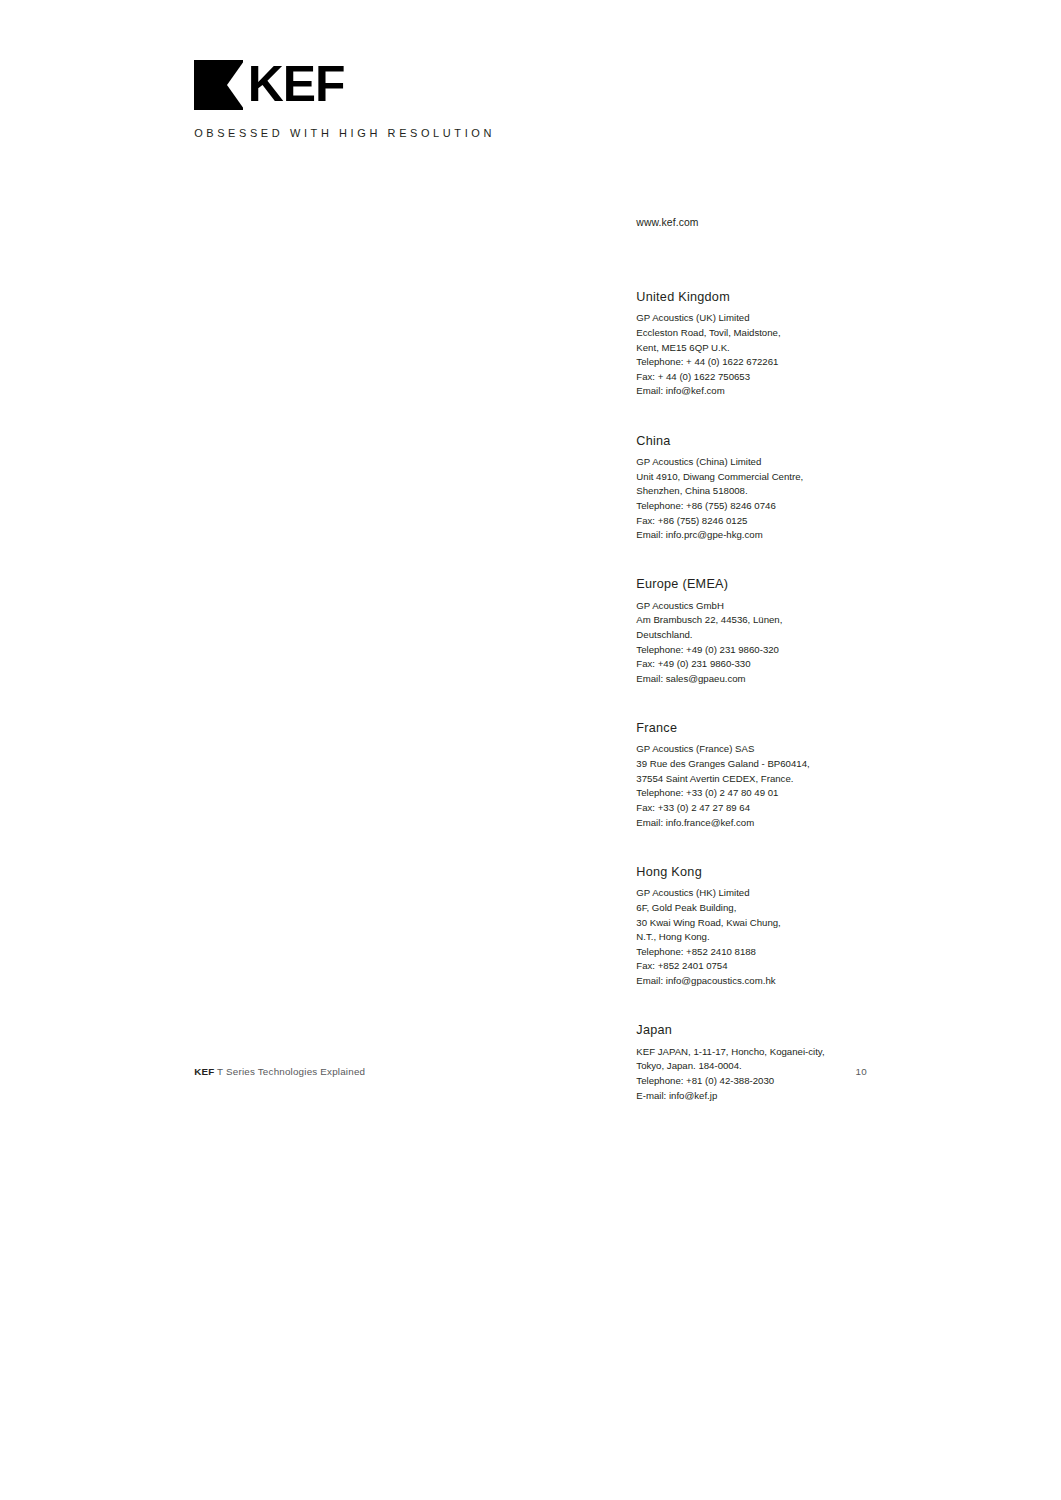KEF
Obsessed with high resolution
www.kef.com
United Kingdom
GP Acoustics (UK) Limited
Eccleston Road, Tovil, Maidstone,
Kent, ME15 6QP U.K.
Telephone: + 44 (0) 1622 672261
Fax: + 44 (0) 1622 750653
Email: info@kef.com
China
GP Acoustics (China) Limited
Unit 4910, Diwang Commercial Centre,
Shenzhen, China 518008.
Telephone: +86 (755) 8246 0746
Fax: +86 (755) 8246 0125
Email: info.prc@gpe-hkg.com
Europe (EMEA)
GP Acoustics GmbH
Am Brambusch 22, 44536, Lünen,
Deutschland.
Telephone: +49 (0) 231 9860-320
Fax: +49 (0) 231 9860-330
Email: sales@gpaeu.com
France
GP Acoustics (France) SAS
39 Rue des Granges Galand - BP60414,
37554 Saint Avertin CEDEX, France.
Telephone: +33 (0) 2 47 80 49 01
Fax: +33 (0) 2 47 27 89 64
Email: info.france@kef.com
Hong Kong
GP Acoustics (HK) Limited
6F, Gold Peak Building,
30 Kwai Wing Road, Kwai Chung,
N.T., Hong Kong.
Telephone: +852 2410 8188
Fax: +852 2401 0754
Email: info@gpacoustics.com.hk
Japan
KEF JAPAN, 1-11-17, Honcho, Koganei-city,
Tokyo, Japan. 184-0004.
Telephone: +81 (0) 42-388-2030
E-mail: info@kef.jp
USA
GP Acoustics (US) Inc.,
10 Timber Lane, Marlboro,
New Jersey 07746 U.S.A.
Telephone: +1 (732) 683 2356
Fax: +1 (732) 683 2358
Email: sales@kefamerica.com
KEF is a registered trademarks. KEF technologies are protected by worldwide patents. All text and image copyrights reserved. KEF reserves the right, in line with continuing research and development, to amend or change specifications. E&OE.
KEF T Series Technologies Explained
10